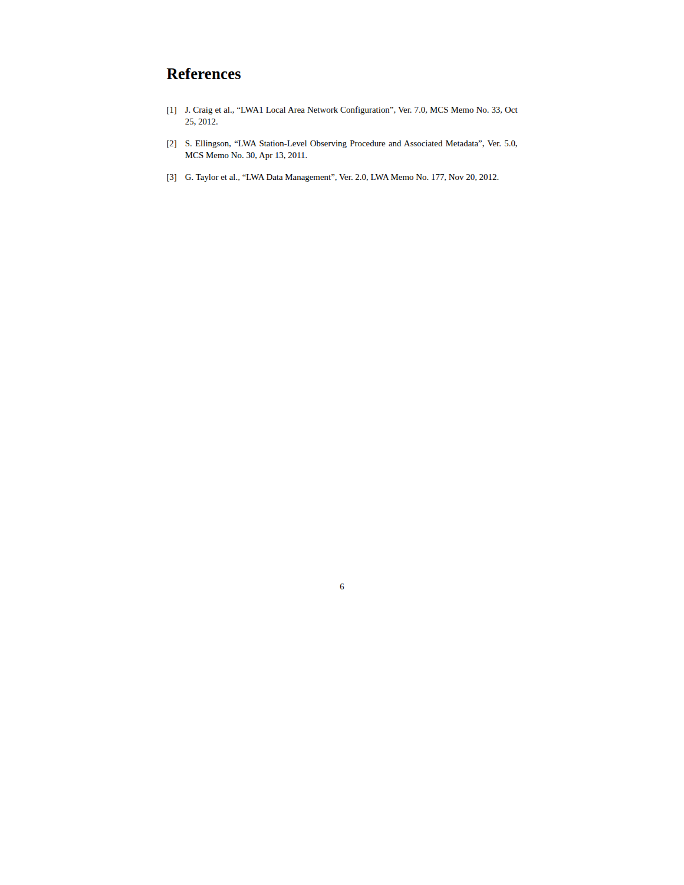References
[1] J. Craig et al., “LWA1 Local Area Network Configuration”, Ver. 7.0, MCS Memo No. 33, Oct 25, 2012.
[2] S. Ellingson, “LWA Station-Level Observing Procedure and Associated Metadata”, Ver. 5.0, MCS Memo No. 30, Apr 13, 2011.
[3] G. Taylor et al., “LWA Data Management”, Ver. 2.0, LWA Memo No. 177, Nov 20, 2012.
6